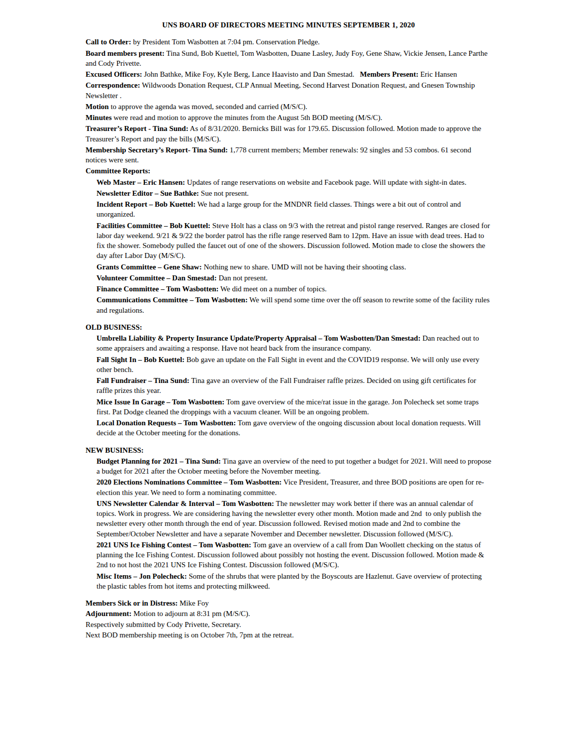UNS BOARD OF DIRECTORS MEETING MINUTES SEPTEMBER 1, 2020
Call to Order: by President Tom Wasbotten at 7:04 pm. Conservation Pledge.
Board members present: Tina Sund, Bob Kuettel, Tom Wasbotten, Duane Lasley, Judy Foy, Gene Shaw, Vickie Jensen, Lance Parthe and Cody Privette.
Excused Officers: John Bathke, Mike Foy, Kyle Berg, Lance Haavisto and Dan Smestad. Members Present: Eric Hansen
Correspondence: Wildwoods Donation Request, CLP Annual Meeting, Second Harvest Donation Request, and Gnesen Township Newsletter .
Motion to approve the agenda was moved, seconded and carried (M/S/C).
Minutes were read and motion to approve the minutes from the August 5th BOD meeting (M/S/C).
Treasurer’s Report - Tina Sund: As of 8/31/2020. Bernicks Bill was for 179.65. Discussion followed. Motion made to approve the Treasurer’s Report and pay the bills (M/S/C).
Membership Secretary’s Report- Tina Sund: 1,778 current members; Member renewals: 92 singles and 53 combos. 61 second notices were sent.
Committee Reports:
Web Master – Eric Hansen: Updates of range reservations on website and Facebook page. Will update with sight-in dates.
Newsletter Editor – Sue Bathke: Sue not present.
Incident Report – Bob Kuettel: We had a large group for the MNDNR field classes. Things were a bit out of control and unorganized.
Facilities Committee – Bob Kuettel: Steve Holt has a class on 9/3 with the retreat and pistol range reserved. Ranges are closed for labor day weekend. 9/21 & 9/22 the border patrol has the rifle range reserved 8am to 12pm. Have an issue with dead trees. Had to fix the shower. Somebody pulled the faucet out of one of the showers. Discussion followed. Motion made to close the showers the day after Labor Day (M/S/C).
Grants Committee – Gene Shaw: Nothing new to share. UMD will not be having their shooting class.
Volunteer Committee – Dan Smestad: Dan not present.
Finance Committee – Tom Wasbotten: We did meet on a number of topics.
Communications Committee – Tom Wasbotten: We will spend some time over the off season to rewrite some of the facility rules and regulations.
OLD BUSINESS:
Umbrella Liability & Property Insurance Update/Property Appraisal – Tom Wasbotten/Dan Smestad: Dan reached out to some appraisers and awaiting a response. Have not heard back from the insurance company.
Fall Sight In – Bob Kuettel: Bob gave an update on the Fall Sight in event and the COVID19 response. We will only use every other bench.
Fall Fundraiser – Tina Sund: Tina gave an overview of the Fall Fundraiser raffle prizes. Decided on using gift certificates for raffle prizes this year.
Mice Issue In Garage – Tom Wasbotten: Tom gave overview of the mice/rat issue in the garage. Jon Polecheck set some traps first. Pat Dodge cleaned the droppings with a vacuum cleaner. Will be an ongoing problem.
Local Donation Requests – Tom Wasbotten: Tom gave overview of the ongoing discussion about local donation requests. Will decide at the October meeting for the donations.
NEW BUSINESS:
Budget Planning for 2021 – Tina Sund: Tina gave an overview of the need to put together a budget for 2021. Will need to propose a budget for 2021 after the October meeting before the November meeting.
2020 Elections Nominations Committee – Tom Wasbotten: Vice President, Treasurer, and three BOD positions are open for re-election this year. We need to form a nominating committee.
UNS Newsletter Calendar & Interval – Tom Wasbotten: The newsletter may work better if there was an annual calendar of topics. Work in progress. We are considering having the newsletter every other month. Motion made and 2nd to only publish the newsletter every other month through the end of year. Discussion followed. Revised motion made and 2nd to combine the September/October Newsletter and have a separate November and December newsletter. Discussion followed (M/S/C).
2021 UNS Ice Fishing Contest – Tom Wasbotten: Tom gave an overview of a call from Dan Woollett checking on the status of planning the Ice Fishing Contest. Discussion followed about possibly not hosting the event. Discussion followed. Motion made & 2nd to not host the 2021 UNS Ice Fishing Contest. Discussion followed (M/S/C).
Misc Items – Jon Polecheck: Some of the shrubs that were planted by the Boyscouts are Hazlenut. Gave overview of protecting the plastic tables from hot items and protecting milkweed.
Members Sick or in Distress: Mike Foy
Adjournment: Motion to adjourn at 8:31 pm (M/S/C).
Respectively submitted by Cody Privette, Secretary.
Next BOD membership meeting is on October 7th, 7pm at the retreat.